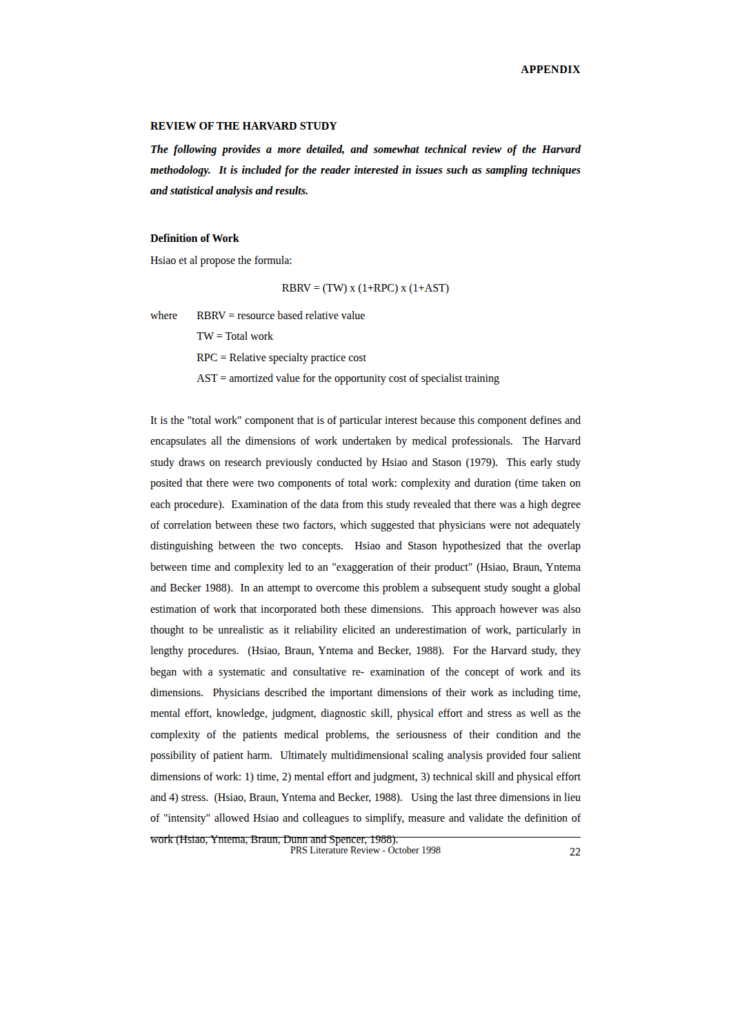APPENDIX
REVIEW OF THE HARVARD STUDY
The following provides a more detailed, and somewhat technical review of the Harvard methodology. It is included for the reader interested in issues such as sampling techniques and statistical analysis and results.
Definition of Work
Hsiao et al propose the formula:
RBRV = (TW) x (1+RPC) x (1+AST)
where RBRV = resource based relative value TW = Total work RPC = Relative specialty practice cost AST = amortized value for the opportunity cost of specialist training
It is the "total work" component that is of particular interest because this component defines and encapsulates all the dimensions of work undertaken by medical professionals. The Harvard study draws on research previously conducted by Hsiao and Stason (1979). This early study posited that there were two components of total work: complexity and duration (time taken on each procedure). Examination of the data from this study revealed that there was a high degree of correlation between these two factors, which suggested that physicians were not adequately distinguishing between the two concepts. Hsiao and Stason hypothesized that the overlap between time and complexity led to an "exaggeration of their product" (Hsiao, Braun, Yntema and Becker 1988). In an attempt to overcome this problem a subsequent study sought a global estimation of work that incorporated both these dimensions. This approach however was also thought to be unrealistic as it reliability elicited an underestimation of work, particularly in lengthy procedures. (Hsiao, Braun, Yntema and Becker, 1988). For the Harvard study, they began with a systematic and consultative re- examination of the concept of work and its dimensions. Physicians described the important dimensions of their work as including time, mental effort, knowledge, judgment, diagnostic skill, physical effort and stress as well as the complexity of the patients medical problems, the seriousness of their condition and the possibility of patient harm. Ultimately multidimensional scaling analysis provided four salient dimensions of work: 1) time, 2) mental effort and judgment, 3) technical skill and physical effort and 4) stress. (Hsiao, Braun, Yntema and Becker, 1988). Using the last three dimensions in lieu of "intensity" allowed Hsiao and colleagues to simplify, measure and validate the definition of work (Hsiao, Yntema, Braun, Dunn and Spencer, 1988).
PRS Literature Review - October 1998 22